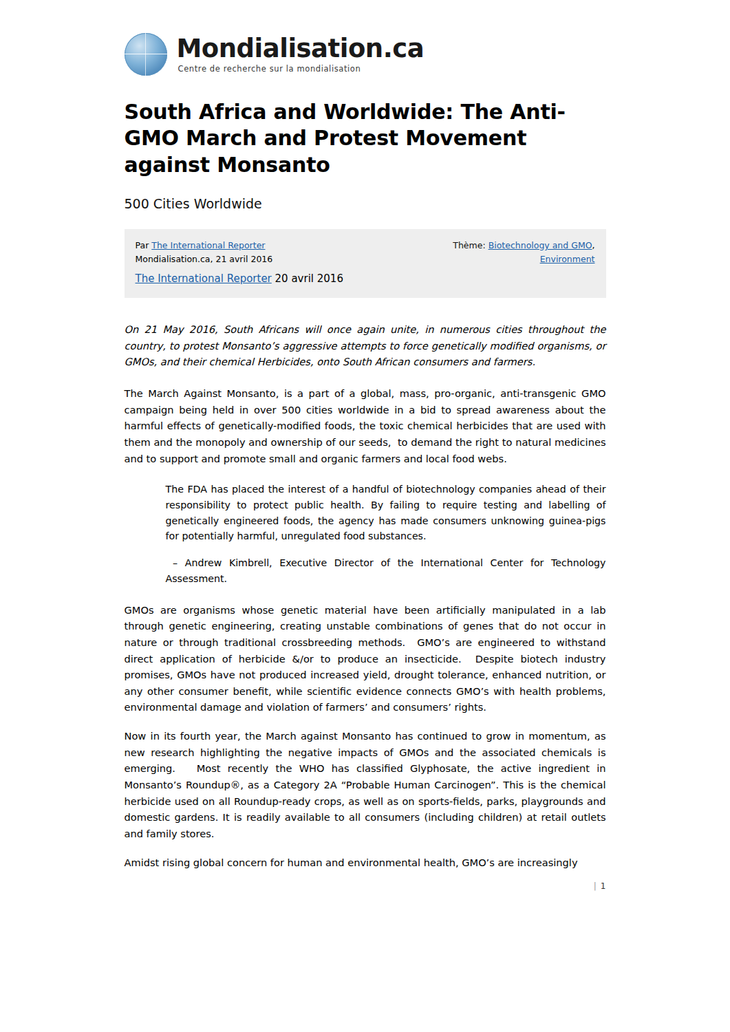Mondialisation.ca
Centre de recherche sur la mondialisation
South Africa and Worldwide: The Anti-GMO March and Protest Movement against Monsanto
500 Cities Worldwide
Thème: Biotechnology and GMO,
Environment
Par The International Reporter
Mondialisation.ca, 21 avril 2016
The International Reporter 20 avril 2016
On 21 May 2016, South Africans will once again unite, in numerous cities throughout the country, to protest Monsanto’s aggressive attempts to force genetically modified organisms, or GMOs, and their chemical Herbicides, onto South African consumers and farmers.
The March Against Monsanto, is a part of a global, mass, pro-organic, anti-transgenic GMO campaign being held in over 500 cities worldwide in a bid to spread awareness about the harmful effects of genetically-modified foods, the toxic chemical herbicides that are used with them and the monopoly and ownership of our seeds, to demand the right to natural medicines and to support and promote small and organic farmers and local food webs.
The FDA has placed the interest of a handful of biotechnology companies ahead of their responsibility to protect public health. By failing to require testing and labelling of genetically engineered foods, the agency has made consumers unknowing guinea-pigs for potentially harmful, unregulated food substances.
– Andrew Kimbrell, Executive Director of the International Center for Technology Assessment.
GMOs are organisms whose genetic material have been artificially manipulated in a lab through genetic engineering, creating unstable combinations of genes that do not occur in nature or through traditional crossbreeding methods. GMO’s are engineered to withstand direct application of herbicide &/or to produce an insecticide. Despite biotech industry promises, GMOs have not produced increased yield, drought tolerance, enhanced nutrition, or any other consumer benefit, while scientific evidence connects GMO’s with health problems, environmental damage and violation of farmers’ and consumers’ rights.
Now in its fourth year, the March against Monsanto has continued to grow in momentum, as new research highlighting the negative impacts of GMOs and the associated chemicals is emerging. Most recently the WHO has classified Glyphosate, the active ingredient in Monsanto’s Roundup®, as a Category 2A “Probable Human Carcinogen”. This is the chemical herbicide used on all Roundup-ready crops, as well as on sports-fields, parks, playgrounds and domestic gardens. It is readily available to all consumers (including children) at retail outlets and family stores.
Amidst rising global concern for human and environmental health, GMO’s are increasingly
|1